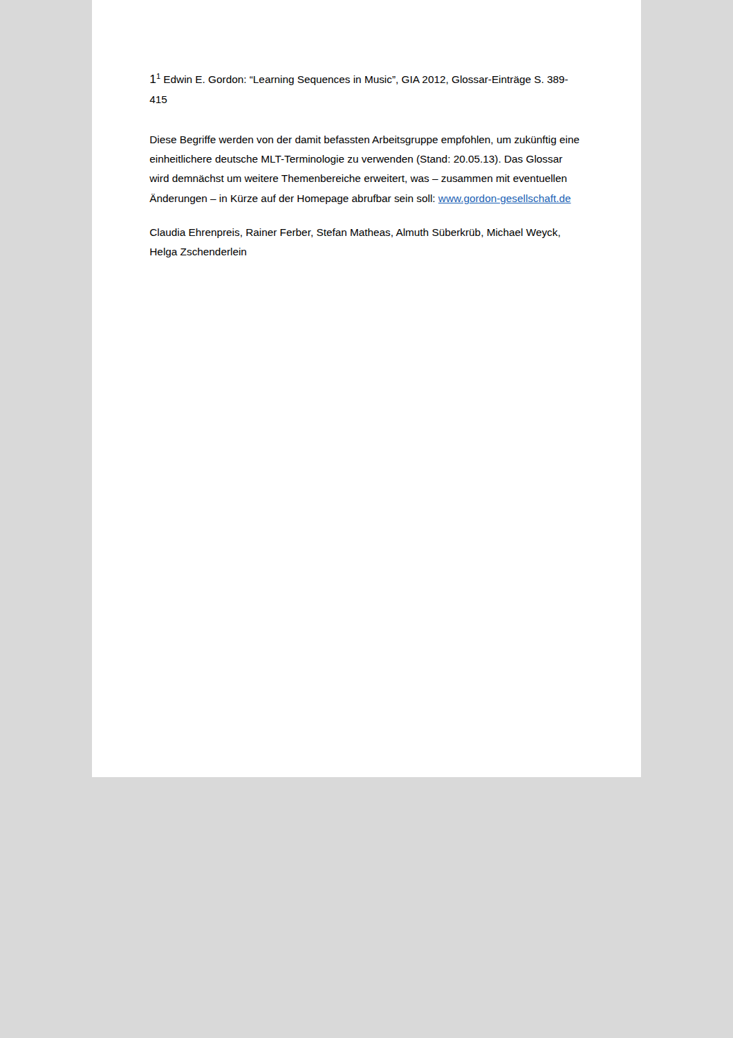11 Edwin E. Gordon: “Learning Sequences in Music”, GIA 2012, Glossar-Einträge S. 389-415
Diese Begriffe werden von der damit befassten Arbeitsgruppe empfohlen, um zukünftig eine einheitlichere deutsche MLT-Terminologie zu verwenden (Stand: 20.05.13). Das Glossar wird demnächst um weitere Themenbereiche erweitert, was – zusammen mit eventuellen Änderungen – in Kürze auf der Homepage abrufbar sein soll: www.gordon-gesellschaft.de
Claudia Ehrenpreis, Rainer Ferber, Stefan Matheas, Almuth Süberkrüb, Michael Weyck, Helga Zschenderlein